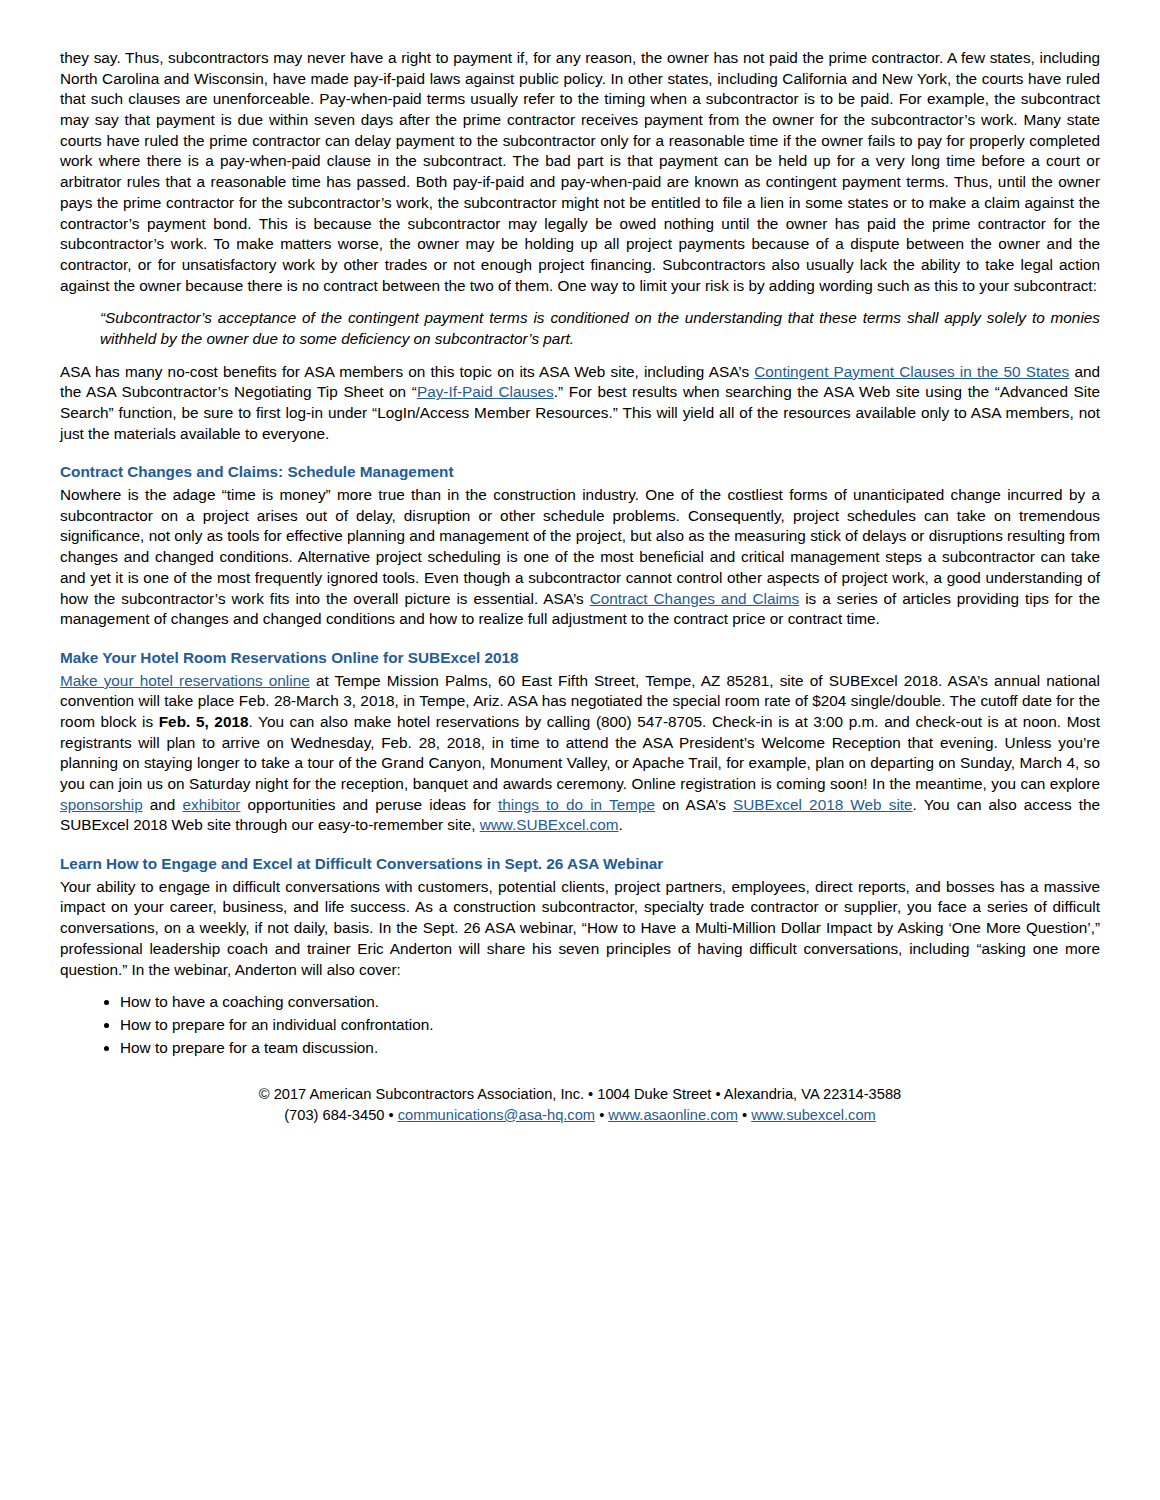they say. Thus, subcontractors may never have a right to payment if, for any reason, the owner has not paid the prime contractor. A few states, including North Carolina and Wisconsin, have made pay-if-paid laws against public policy. In other states, including California and New York, the courts have ruled that such clauses are unenforceable. Pay-when-paid terms usually refer to the timing when a subcontractor is to be paid. For example, the subcontract may say that payment is due within seven days after the prime contractor receives payment from the owner for the subcontractor’s work. Many state courts have ruled the prime contractor can delay payment to the subcontractor only for a reasonable time if the owner fails to pay for properly completed work where there is a pay-when-paid clause in the subcontract. The bad part is that payment can be held up for a very long time before a court or arbitrator rules that a reasonable time has passed. Both pay-if-paid and pay-when-paid are known as contingent payment terms. Thus, until the owner pays the prime contractor for the subcontractor’s work, the subcontractor might not be entitled to file a lien in some states or to make a claim against the contractor’s payment bond. This is because the subcontractor may legally be owed nothing until the owner has paid the prime contractor for the subcontractor’s work. To make matters worse, the owner may be holding up all project payments because of a dispute between the owner and the contractor, or for unsatisfactory work by other trades or not enough project financing. Subcontractors also usually lack the ability to take legal action against the owner because there is no contract between the two of them. One way to limit your risk is by adding wording such as this to your subcontract:
“Subcontractor’s acceptance of the contingent payment terms is conditioned on the understanding that these terms shall apply solely to monies withheld by the owner due to some deficiency on subcontractor’s part.
ASA has many no-cost benefits for ASA members on this topic on its ASA Web site, including ASA’s Contingent Payment Clauses in the 50 States and the ASA Subcontractor’s Negotiating Tip Sheet on “Pay-If-Paid Clauses.” For best results when searching the ASA Web site using the “Advanced Site Search” function, be sure to first log-in under “LogIn/Access Member Resources.” This will yield all of the resources available only to ASA members, not just the materials available to everyone.
Contract Changes and Claims: Schedule Management
Nowhere is the adage “time is money” more true than in the construction industry. One of the costliest forms of unanticipated change incurred by a subcontractor on a project arises out of delay, disruption or other schedule problems. Consequently, project schedules can take on tremendous significance, not only as tools for effective planning and management of the project, but also as the measuring stick of delays or disruptions resulting from changes and changed conditions. Alternative project scheduling is one of the most beneficial and critical management steps a subcontractor can take and yet it is one of the most frequently ignored tools. Even though a subcontractor cannot control other aspects of project work, a good understanding of how the subcontractor’s work fits into the overall picture is essential. ASA’s Contract Changes and Claims is a series of articles providing tips for the management of changes and changed conditions and how to realize full adjustment to the contract price or contract time.
Make Your Hotel Room Reservations Online for SUBExcel 2018
Make your hotel reservations online at Tempe Mission Palms, 60 East Fifth Street, Tempe, AZ 85281, site of SUBExcel 2018. ASA’s annual national convention will take place Feb. 28-March 3, 2018, in Tempe, Ariz. ASA has negotiated the special room rate of $204 single/double. The cutoff date for the room block is Feb. 5, 2018. You can also make hotel reservations by calling (800) 547-8705. Check-in is at 3:00 p.m. and check-out is at noon. Most registrants will plan to arrive on Wednesday, Feb. 28, 2018, in time to attend the ASA President’s Welcome Reception that evening. Unless you’re planning on staying longer to take a tour of the Grand Canyon, Monument Valley, or Apache Trail, for example, plan on departing on Sunday, March 4, so you can join us on Saturday night for the reception, banquet and awards ceremony. Online registration is coming soon! In the meantime, you can explore sponsorship and exhibitor opportunities and peruse ideas for things to do in Tempe on ASA’s SUBExcel 2018 Web site. You can also access the SUBExcel 2018 Web site through our easy-to-remember site, www.SUBExcel.com.
Learn How to Engage and Excel at Difficult Conversations in Sept. 26 ASA Webinar
Your ability to engage in difficult conversations with customers, potential clients, project partners, employees, direct reports, and bosses has a massive impact on your career, business, and life success. As a construction subcontractor, specialty trade contractor or supplier, you face a series of difficult conversations, on a weekly, if not daily, basis. In the Sept. 26 ASA webinar, “How to Have a Multi-Million Dollar Impact by Asking ‘One More Question’,” professional leadership coach and trainer Eric Anderton will share his seven principles of having difficult conversations, including “asking one more question.” In the webinar, Anderton will also cover:
How to have a coaching conversation.
How to prepare for an individual confrontation.
How to prepare for a team discussion.
© 2017 American Subcontractors Association, Inc. • 1004 Duke Street • Alexandria, VA 22314-3588
(703) 684-3450 • communications@asa-hq.com • www.asaonline.com • www.subexcel.com